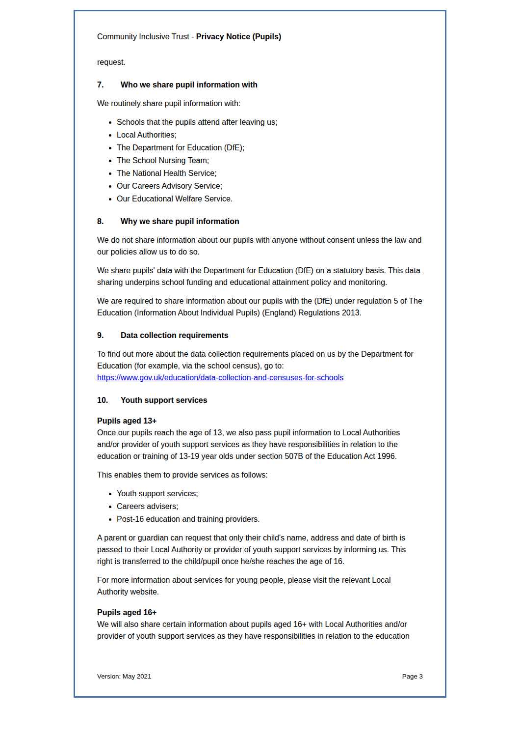Community Inclusive Trust - Privacy Notice (Pupils)
request.
7. Who we share pupil information with
We routinely share pupil information with:
Schools that the pupils attend after leaving us;
Local Authorities;
The Department for Education (DfE);
The School Nursing Team;
The National Health Service;
Our Careers Advisory Service;
Our Educational Welfare Service.
8. Why we share pupil information
We do not share information about our pupils with anyone without consent unless the law and our policies allow us to do so.
We share pupils' data with the Department for Education (DfE) on a statutory basis. This data sharing underpins school funding and educational attainment policy and monitoring.
We are required to share information about our pupils with the (DfE) under regulation 5 of The Education (Information About Individual Pupils) (England) Regulations 2013.
9. Data collection requirements
To find out more about the data collection requirements placed on us by the Department for Education (for example, via the school census), go to:
https://www.gov.uk/education/data-collection-and-censuses-for-schools
10. Youth support services
Pupils aged 13+
Once our pupils reach the age of 13, we also pass pupil information to Local Authorities and/or provider of youth support services as they have responsibilities in relation to the education or training of 13-19 year olds under section 507B of the Education Act 1996.
This enables them to provide services as follows:
Youth support services;
Careers advisers;
Post-16 education and training providers.
A parent or guardian can request that only their child's name, address and date of birth is passed to their Local Authority or provider of youth support services by informing us. This right is transferred to the child/pupil once he/she reaches the age of 16.
For more information about services for young people, please visit the relevant Local Authority website.
Pupils aged 16+
We will also share certain information about pupils aged 16+ with Local Authorities and/or provider of youth support services as they have responsibilities in relation to the education
Version: May 2021 Page 3